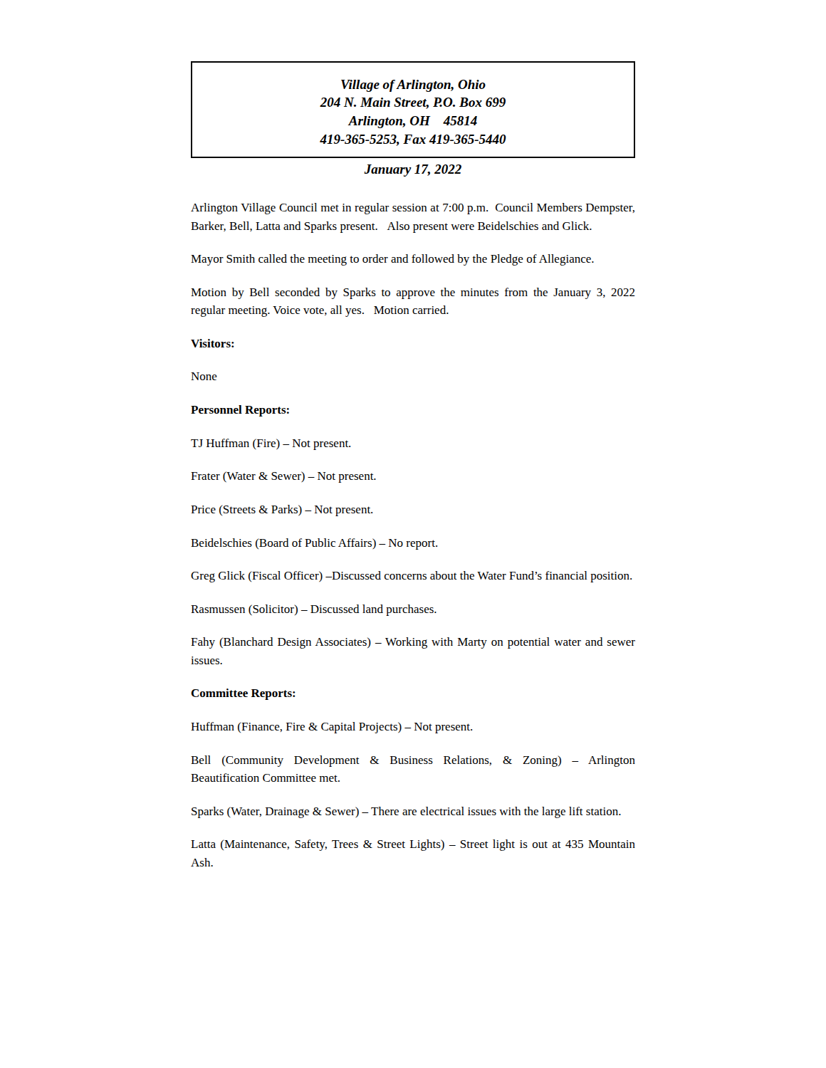Village of Arlington, Ohio
204 N. Main Street, P.O. Box 699
Arlington, OH 45814
419-365-5253, Fax 419-365-5440
January 17, 2022
Arlington Village Council met in regular session at 7:00 p.m. Council Members Dempster, Barker, Bell, Latta and Sparks present. Also present were Beidelschies and Glick.
Mayor Smith called the meeting to order and followed by the Pledge of Allegiance.
Motion by Bell seconded by Sparks to approve the minutes from the January 3, 2022 regular meeting. Voice vote, all yes. Motion carried.
Visitors:
None
Personnel Reports:
TJ Huffman (Fire) – Not present.
Frater (Water & Sewer) – Not present.
Price (Streets & Parks) – Not present.
Beidelschies (Board of Public Affairs) – No report.
Greg Glick (Fiscal Officer) –Discussed concerns about the Water Fund’s financial position.
Rasmussen (Solicitor) – Discussed land purchases.
Fahy (Blanchard Design Associates) – Working with Marty on potential water and sewer issues.
Committee Reports:
Huffman (Finance, Fire & Capital Projects) – Not present.
Bell (Community Development & Business Relations, & Zoning) – Arlington Beautification Committee met.
Sparks (Water, Drainage & Sewer) – There are electrical issues with the large lift station.
Latta (Maintenance, Safety, Trees & Street Lights) – Street light is out at 435 Mountain Ash.